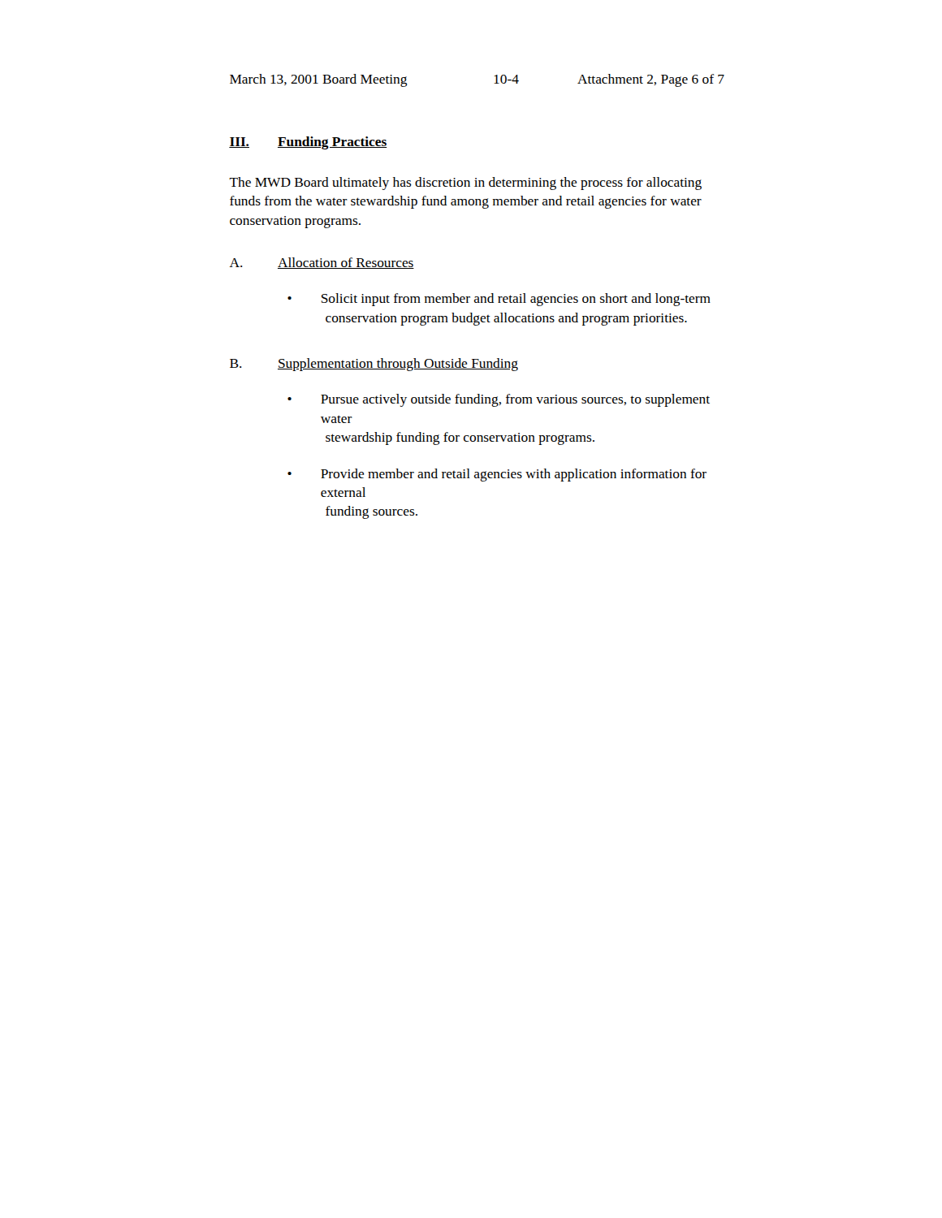March 13, 2001 Board Meeting
10-4
Attachment 2, Page 6 of 7
III. Funding Practices
The MWD Board ultimately has discretion in determining the process for allocating funds from the water stewardship fund among member and retail agencies for water conservation programs.
A. Allocation of Resources
Solicit input from member and retail agencies on short and long-termconservation program budget allocations and program priorities.
B. Supplementation through Outside Funding
Pursue actively outside funding, from various sources, to supplement waterstewardship funding for conservation programs.
Provide member and retail agencies with application information for externalfunding sources.